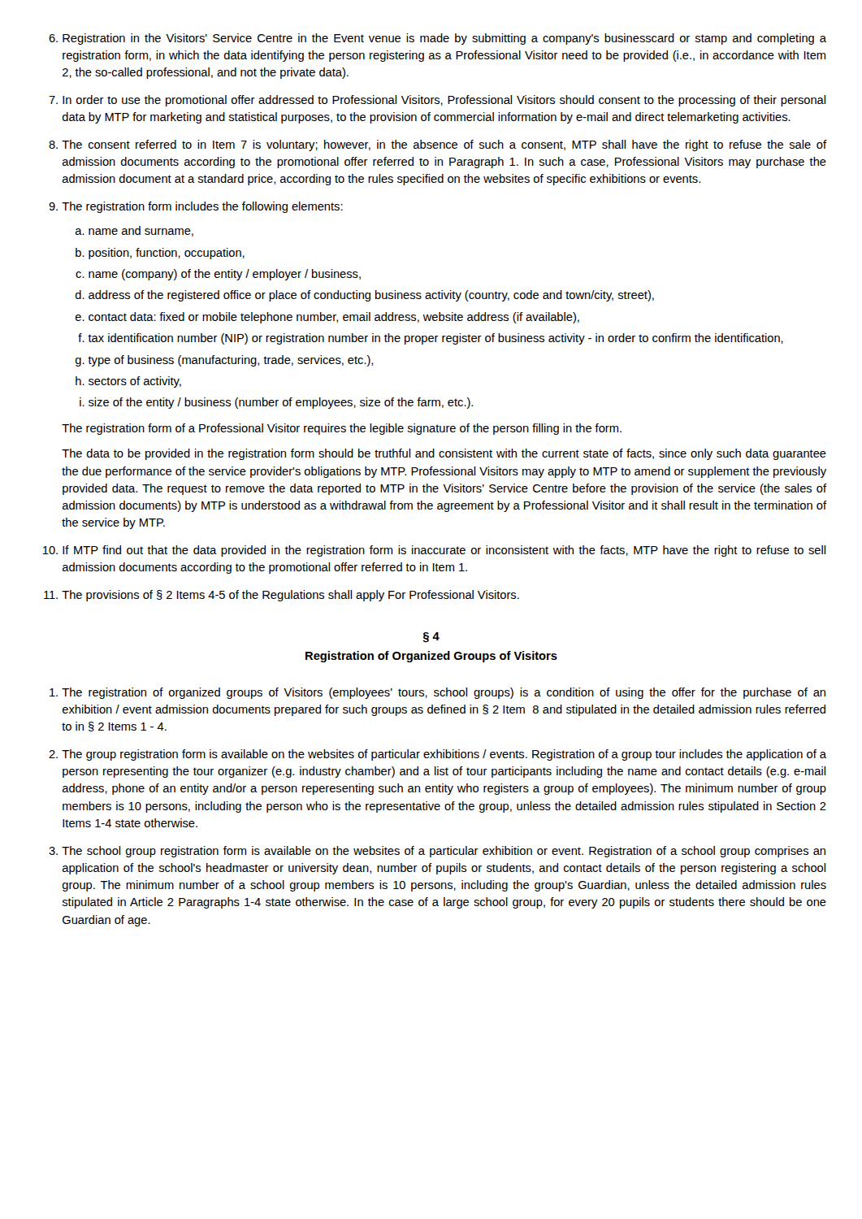Registration in the Visitors' Service Centre in the Event venue is made by submitting a company's businesscard or stamp and completing a registration form, in which the data identifying the person registering as a Professional Visitor need to be provided (i.e., in accordance with Item 2, the so-called professional, and not the private data).
In order to use the promotional offer addressed to Professional Visitors, Professional Visitors should consent to the processing of their personal data by MTP for marketing and statistical purposes, to the provision of commercial information by e-mail and direct telemarketing activities.
The consent referred to in Item 7 is voluntary; however, in the absence of such a consent, MTP shall have the right to refuse the sale of admission documents according to the promotional offer referred to in Paragraph 1. In such a case, Professional Visitors may purchase the admission document at a standard price, according to the rules specified on the websites of specific exhibitions or events.
The registration form includes the following elements:
name and surname,
position, function, occupation,
name (company) of the entity / employer / business,
address of the registered office or place of conducting business activity (country, code and town/city, street),
contact data: fixed or mobile telephone number, email address, website address (if available),
tax identification number (NIP) or registration number in the proper register of business activity - in order to confirm the identification,
type of business (manufacturing, trade, services, etc.),
sectors of activity,
size of the entity / business (number of employees, size of the farm, etc.).
The registration form of a Professional Visitor requires the legible signature of the person filling in the form.
The data to be provided in the registration form should be truthful and consistent with the current state of facts, since only such data guarantee the due performance of the service provider's obligations by MTP. Professional Visitors may apply to MTP to amend or supplement the previously provided data. The request to remove the data reported to MTP in the Visitors' Service Centre before the provision of the service (the sales of admission documents) by MTP is understood as a withdrawal from the agreement by a Professional Visitor and it shall result in the termination of the service by MTP.
If MTP find out that the data provided in the registration form is inaccurate or inconsistent with the facts, MTP have the right to refuse to sell admission documents according to the promotional offer referred to in Item 1.
The provisions of § 2 Items 4-5 of the Regulations shall apply For Professional Visitors.
§ 4
Registration of Organized Groups of Visitors
The registration of organized groups of Visitors (employees' tours, school groups) is a condition of using the offer for the purchase of an exhibition / event admission documents prepared for such groups as defined in § 2 Item 8 and stipulated in the detailed admission rules referred to in § 2 Items 1 - 4.
The group registration form is available on the websites of particular exhibitions / events. Registration of a group tour includes the application of a person representing the tour organizer (e.g. industry chamber) and a list of tour participants including the name and contact details (e.g. e-mail address, phone of an entity and/or a person reperesenting such an entity who registers a group of employees). The minimum number of group members is 10 persons, including the person who is the representative of the group, unless the detailed admission rules stipulated in Section 2 Items 1-4 state otherwise.
The school group registration form is available on the websites of a particular exhibition or event. Registration of a school group comprises an application of the school's headmaster or university dean, number of pupils or students, and contact details of the person registering a school group. The minimum number of a school group members is 10 persons, including the group's Guardian, unless the detailed admission rules stipulated in Article 2 Paragraphs 1-4 state otherwise. In the case of a large school group, for every 20 pupils or students there should be one Guardian of age.